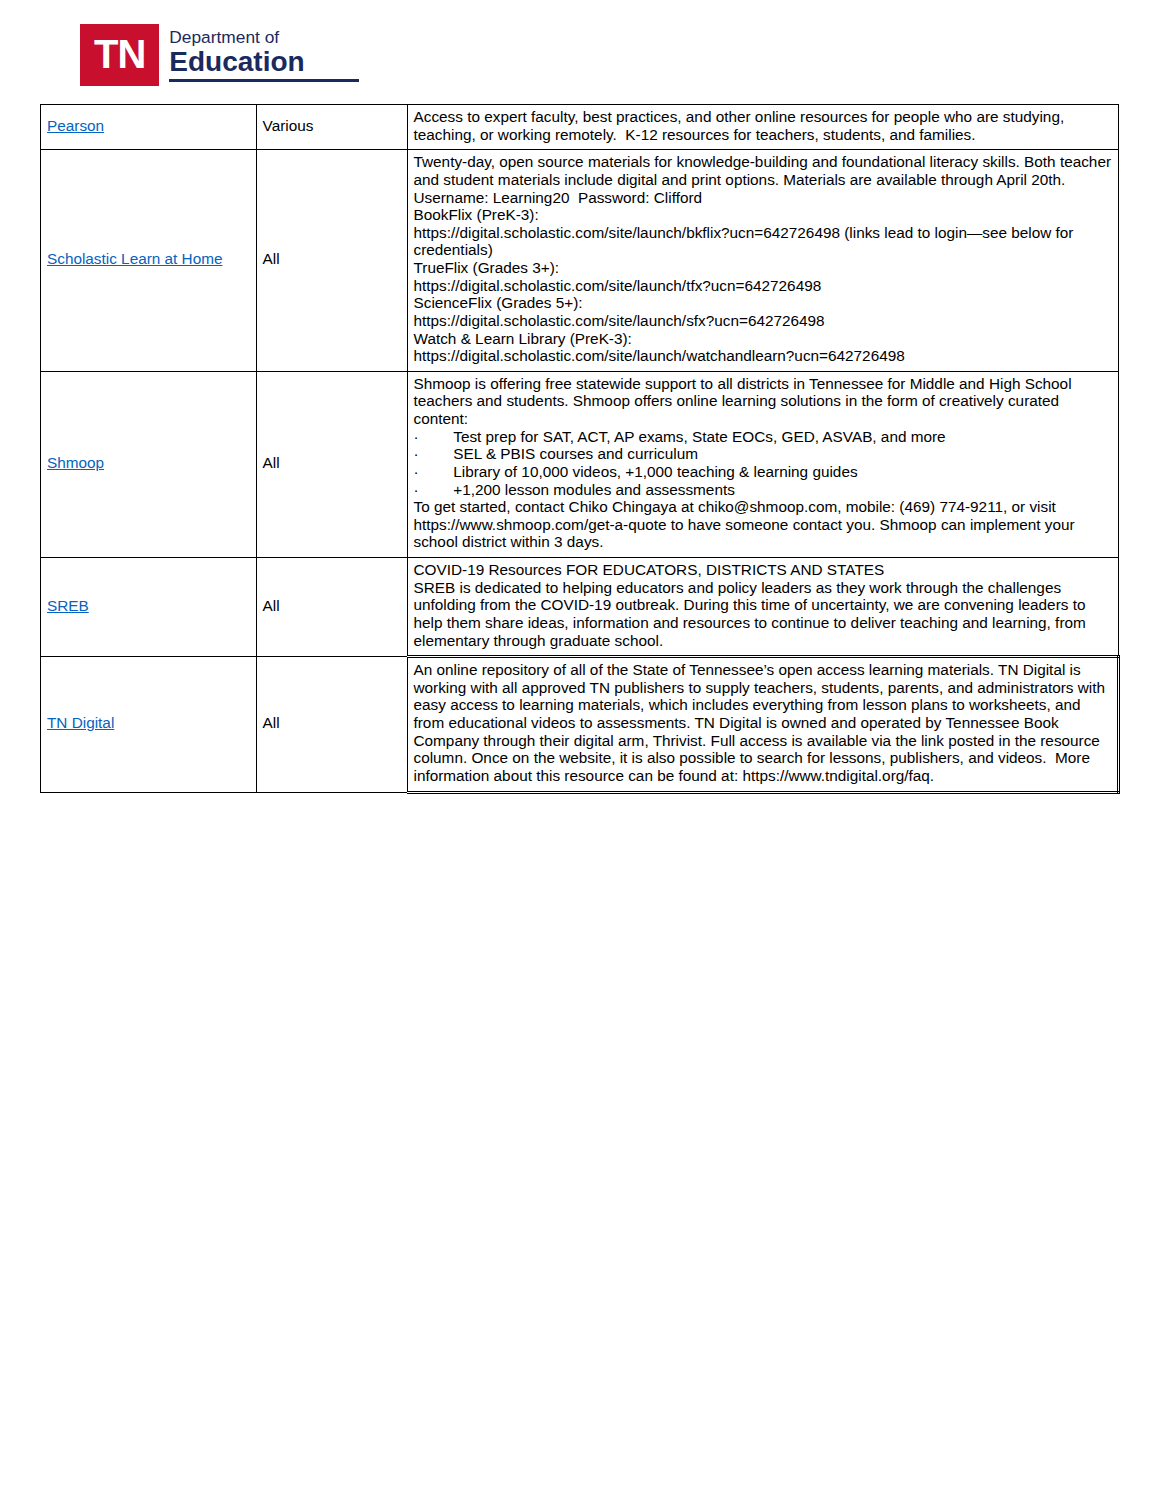TN
Department of Education
| Pearson | Various | Access to expert faculty, best practices, and other online resources for people who are studying, teaching, or working remotely. K-12 resources for teachers, students, and families. |
| Scholastic Learn at Home | All | Twenty-day, open source materials for knowledge-building and foundational literacy skills. Both teacher and student materials include digital and print options. Materials are available through April 20th. Username: Learning20 Password: Clifford BookFlix (PreK-3): https://digital.scholastic.com/site/launch/bkflix?ucn=642726498 (links lead to login—see below for credentials) TrueFlix (Grades 3+): https://digital.scholastic.com/site/launch/tfx?ucn=642726498 ScienceFlix (Grades 5+): https://digital.scholastic.com/site/launch/sfx?ucn=642726498 Watch & Learn Library (PreK-3): https://digital.scholastic.com/site/launch/watchandlearn?ucn=642726498 |
| Shmoop | All | Shmoop is offering free statewide support to all districts in Tennessee for Middle and High School teachers and students. Shmoop offers online learning solutions in the form of creatively curated content: · Test prep for SAT, ACT, AP exams, State EOCs, GED, ASVAB, and more · SEL & PBIS courses and curriculum · Library of 10,000 videos, +1,000 teaching & learning guides · +1,200 lesson modules and assessments To get started, contact Chiko Chingaya at chiko@shmoop.com, mobile: (469) 774-9211, or visit https://www.shmoop.com/get-a-quote to have someone contact you. Shmoop can implement your school district within 3 days. |
| SREB | All | COVID-19 Resources FOR EDUCATORS, DISTRICTS AND STATES SREB is dedicated to helping educators and policy leaders as they work through the challenges unfolding from the COVID-19 outbreak. During this time of uncertainty, we are convening leaders to help them share ideas, information and resources to continue to deliver teaching and learning, from elementary through graduate school. |
| TN Digital | All | An online repository of all of the State of Tennessee’s open access learning materials. TN Digital is working with all approved TN publishers to supply teachers, students, parents, and administrators with easy access to learning materials, which includes everything from lesson plans to worksheets, and from educational videos to assessments. TN Digital is owned and operated by Tennessee Book Company through their digital arm, Thrivist. Full access is available via the link posted in the resource column. Once on the website, it is also possible to search for lessons, publishers, and videos. More information about this resource can be found at: https://www.tndigital.org/faq. |